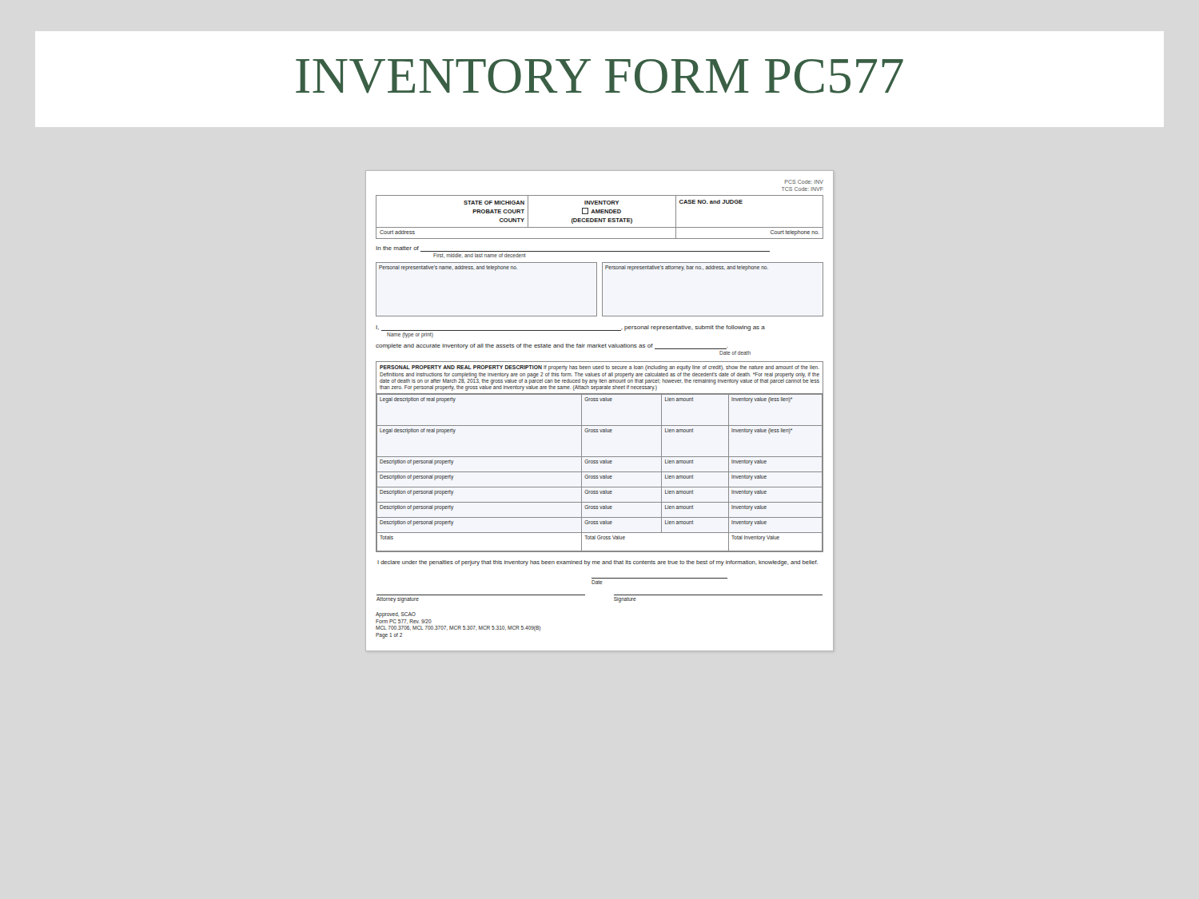Inventory Form PC577
PCS Code: INV
TCS Code: INVF
| STATE OF MICHIGAN PROBATE COURT COUNTY | INVENTORY AMENDED (DECEDENT ESTATE) | CASE NO. and JUDGE |
| Court address | Court telephone no. |
In the matter of
First, middle, and last name of decedent
| Personal representative's name, address, and telephone no. | | Personal representative's attorney, bar no., address, and telephone no. |
I, , personal representative, submit the following as a
Name (type or print)
complete and accurate inventory of all the assets of the estate and the fair market valuations as of .
Date of death
PERSONAL PROPERTY AND REAL PROPERTY DESCRIPTION If property has been used to secure a loan (including an equity line of credit), show the nature and amount of the lien. Definitions and instructions for completing the inventory are on page 2 of this form. The values of all property are calculated as of the decedent's date of death. *For real property only, if the date of death is on or after March 28, 2013, the gross value of a parcel can be reduced by any lien amount on that parcel; however, the remaining inventory value of that parcel cannot be less than zero. For personal property, the gross value and inventory value are the same. (Attach separate sheet if necessary.)
| Legal description of real property | Gross value | Lien amount | Inventory value (less lien)* |
| Legal description of real property | Gross value | Lien amount | Inventory value (less lien)* |
| Description of personal property | Gross value | Lien amount | Inventory value |
| Description of personal property | Gross value | Lien amount | Inventory value |
| Description of personal property | Gross value | Lien amount | Inventory value |
| Description of personal property | Gross value | Lien amount | Inventory value |
| Description of personal property | Gross value | Lien amount | Inventory value |
| Totals | Total Gross Value | Total Inventory Value |
I declare under the penalties of perjury that this inventory has been examined by me and that its contents are true to the best of my information, knowledge, and belief.
Date
| Attorney signature | | Signature |
Approved, SCAO
Form PC 577, Rev. 9/20
MCL 700.3706, MCL 700.3707, MCR 5.307, MCR 5.310, MCR 5.409(B)
Page 1 of 2